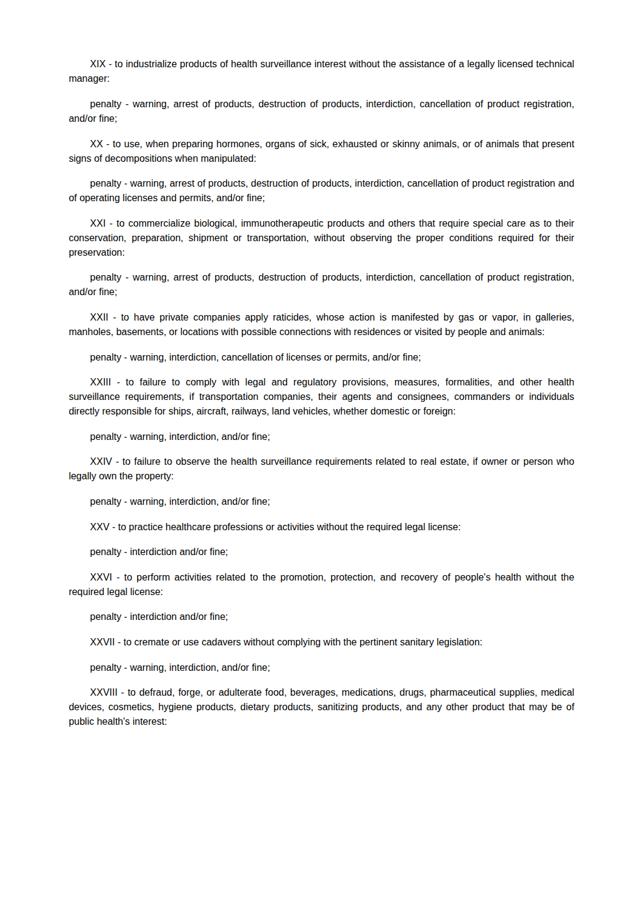XIX - to industrialize products of health surveillance interest without the assistance of a legally licensed technical manager:
penalty - warning, arrest of products, destruction of products, interdiction, cancellation of product registration, and/or fine;
XX - to use, when preparing hormones, organs of sick, exhausted or skinny animals, or of animals that present signs of decompositions when manipulated:
penalty - warning, arrest of products, destruction of products, interdiction, cancellation of product registration and of operating licenses and permits, and/or fine;
XXI - to commercialize biological, immunotherapeutic products and others that require special care as to their conservation, preparation, shipment or transportation, without observing the proper conditions required for their preservation:
penalty - warning, arrest of products, destruction of products, interdiction, cancellation of product registration, and/or fine;
XXII - to have private companies apply raticides, whose action is manifested by gas or vapor, in galleries, manholes, basements, or locations with possible connections with residences or visited by people and animals:
penalty - warning, interdiction, cancellation of licenses or permits, and/or fine;
XXIII - to failure to comply with legal and regulatory provisions, measures, formalities, and other health surveillance requirements, if transportation companies, their agents and consignees, commanders or individuals directly responsible for ships, aircraft, railways, land vehicles, whether domestic or foreign:
penalty - warning, interdiction, and/or fine;
XXIV - to failure to observe the health surveillance requirements related to real estate, if owner or person who legally own the property:
penalty - warning, interdiction, and/or fine;
XXV - to practice healthcare professions or activities without the required legal license:
penalty - interdiction and/or fine;
XXVI - to perform activities related to the promotion, protection, and recovery of people's health without the required legal license:
penalty - interdiction and/or fine;
XXVII - to cremate or use cadavers without complying with the pertinent sanitary legislation:
penalty - warning, interdiction, and/or fine;
XXVIII - to defraud, forge, or adulterate food, beverages, medications, drugs, pharmaceutical supplies, medical devices, cosmetics, hygiene products, dietary products, sanitizing products, and any other product that may be of public health's interest: